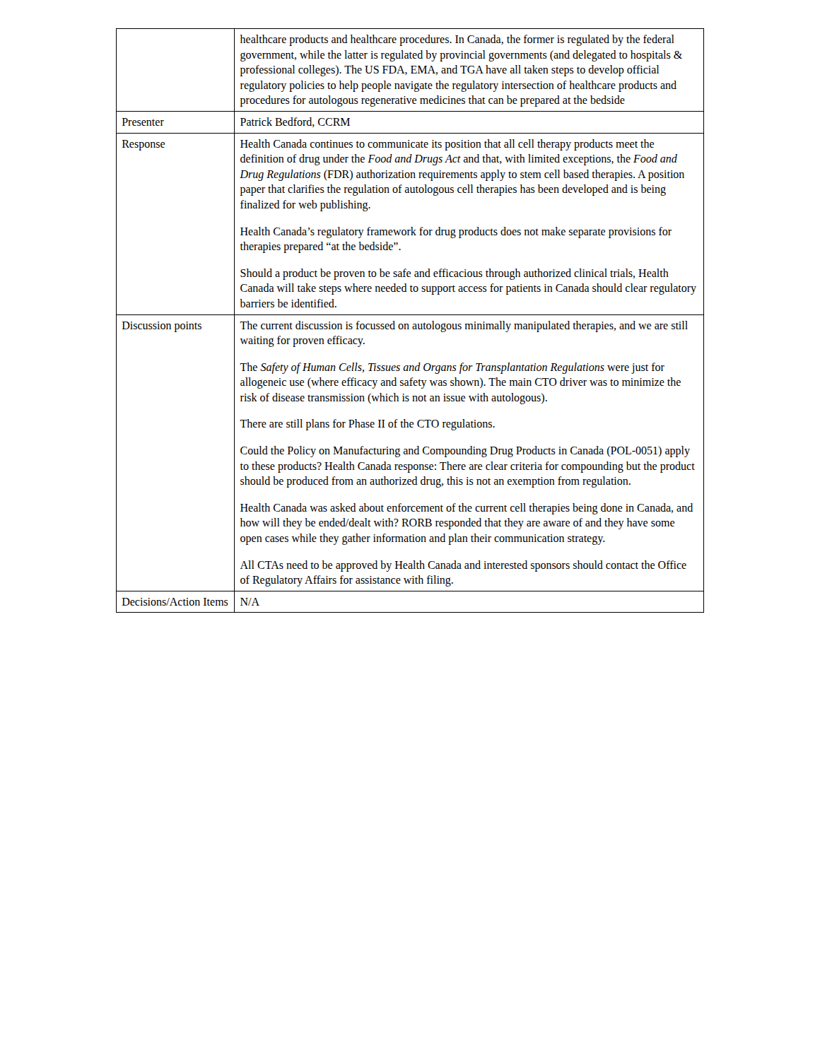| | healthcare products and healthcare procedures. In Canada, the former is regulated by the federal government, while the latter is regulated by provincial governments (and delegated to hospitals & professional colleges). The US FDA, EMA, and TGA have all taken steps to develop official regulatory policies to help people navigate the regulatory intersection of healthcare products and procedures for autologous regenerative medicines that can be prepared at the bedside |
| Presenter | Patrick Bedford, CCRM |
| Response | Health Canada continues to communicate its position that all cell therapy products meet the definition of drug under the Food and Drugs Act and that, with limited exceptions, the Food and Drug Regulations (FDR) authorization requirements apply to stem cell based therapies. A position paper that clarifies the regulation of autologous cell therapies has been developed and is being finalized for web publishing. Health Canada’s regulatory framework for drug products does not make separate provisions for therapies prepared “at the bedside”. Should a product be proven to be safe and efficacious through authorized clinical trials, Health Canada will take steps where needed to support access for patients in Canada should clear regulatory barriers be identified. |
| Discussion points | The current discussion is focussed on autologous minimally manipulated therapies, and we are still waiting for proven efficacy. The Safety of Human Cells, Tissues and Organs for Transplantation Regulations were just for allogeneic use (where efficacy and safety was shown). The main CTO driver was to minimize the risk of disease transmission (which is not an issue with autologous). There are still plans for Phase II of the CTO regulations. Could the Policy on Manufacturing and Compounding Drug Products in Canada (POL-0051) apply to these products? Health Canada response: There are clear criteria for compounding but the product should be produced from an authorized drug, this is not an exemption from regulation. Health Canada was asked about enforcement of the current cell therapies being done in Canada, and how will they be ended/dealt with? RORB responded that they are aware of and they have some open cases while they gather information and plan their communication strategy. All CTAs need to be approved by Health Canada and interested sponsors should contact the Office of Regulatory Affairs for assistance with filing. |
| Decisions/Action Items | N/A |